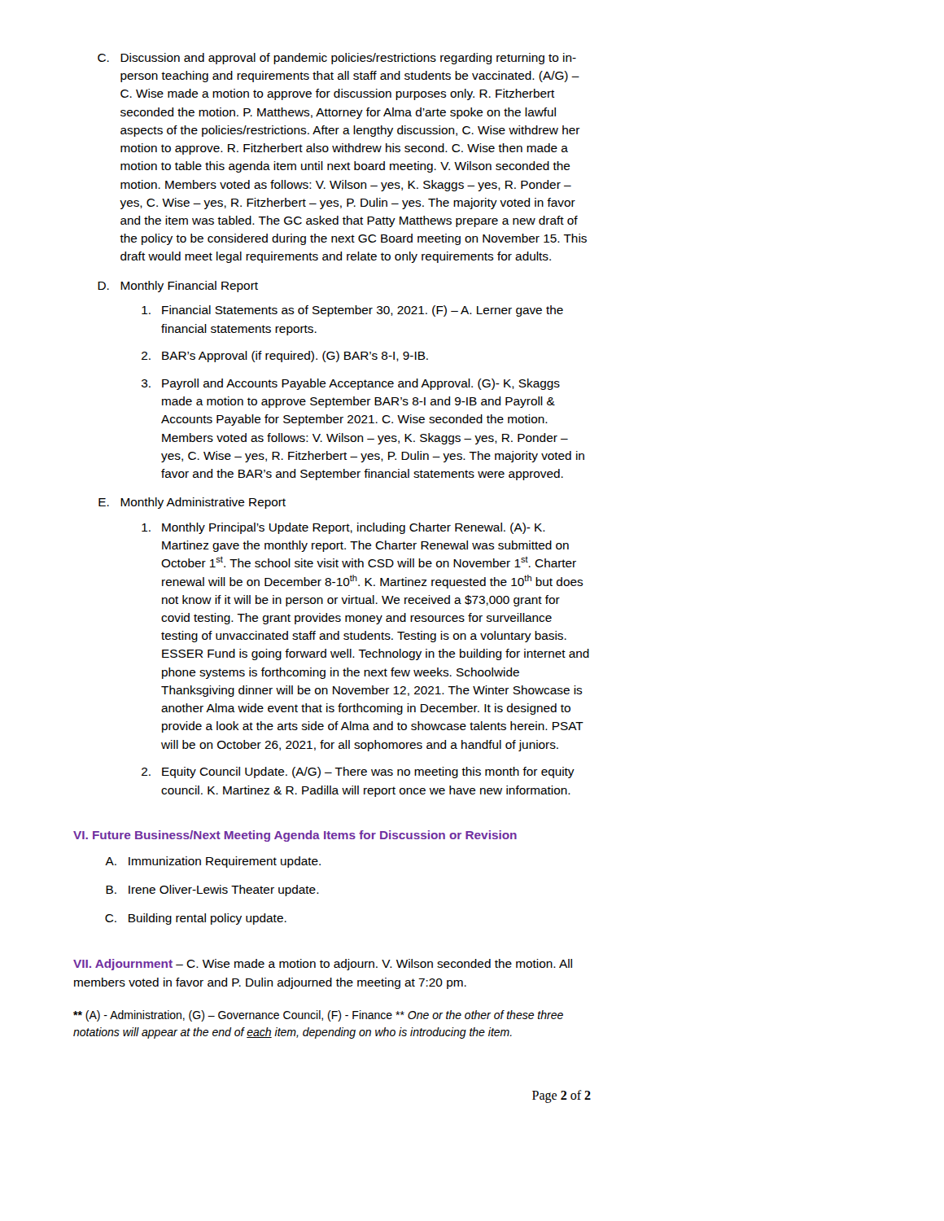Discussion and approval of pandemic policies/restrictions regarding returning to in-person teaching and requirements that all staff and students be vaccinated. (A/G) – C. Wise made a motion to approve for discussion purposes only. R. Fitzherbert seconded the motion. P. Matthews, Attorney for Alma d’arte spoke on the lawful aspects of the policies/restrictions. After a lengthy discussion, C. Wise withdrew her motion to approve. R. Fitzherbert also withdrew his second. C. Wise then made a motion to table this agenda item until next board meeting. V. Wilson seconded the motion. Members voted as follows: V. Wilson – yes, K. Skaggs – yes, R. Ponder – yes, C. Wise – yes, R. Fitzherbert – yes, P. Dulin – yes. The majority voted in favor and the item was tabled. The GC asked that Patty Matthews prepare a new draft of the policy to be considered during the next GC Board meeting on November 15. This draft would meet legal requirements and relate to only requirements for adults.
Monthly Financial Report
Financial Statements as of September 30, 2021. (F) – A. Lerner gave the financial statements reports.
BAR’s Approval (if required). (G) BAR’s 8-I, 9-IB.
Payroll and Accounts Payable Acceptance and Approval. (G)- K, Skaggs made a motion to approve September BAR’s 8-I and 9-IB and Payroll & Accounts Payable for September 2021. C. Wise seconded the motion. Members voted as follows: V. Wilson – yes, K. Skaggs – yes, R. Ponder – yes, C. Wise – yes, R. Fitzherbert – yes, P. Dulin – yes. The majority voted in favor and the BAR’s and September financial statements were approved.
Monthly Administrative Report
Monthly Principal’s Update Report, including Charter Renewal. (A)- K. Martinez gave the monthly report. The Charter Renewal was submitted on October 1st. The school site visit with CSD will be on November 1st. Charter renewal will be on December 8-10th. K. Martinez requested the 10th but does not know if it will be in person or virtual. We received a $73,000 grant for covid testing. The grant provides money and resources for surveillance testing of unvaccinated staff and students. Testing is on a voluntary basis. ESSER Fund is going forward well. Technology in the building for internet and phone systems is forthcoming in the next few weeks. Schoolwide Thanksgiving dinner will be on November 12, 2021. The Winter Showcase is another Alma wide event that is forthcoming in December. It is designed to provide a look at the arts side of Alma and to showcase talents herein. PSAT will be on October 26, 2021, for all sophomores and a handful of juniors.
Equity Council Update. (A/G) – There was no meeting this month for equity council. K. Martinez & R. Padilla will report once we have new information.
VI. Future Business/Next Meeting Agenda Items for Discussion or Revision
Immunization Requirement update.
Irene Oliver-Lewis Theater update.
Building rental policy update.
VII. Adjournment – C. Wise made a motion to adjourn. V. Wilson seconded the motion. All members voted in favor and P. Dulin adjourned the meeting at 7:20 pm.
** (A) - Administration, (G) – Governance Council, (F) - Finance ** One or the other of these three notations will appear at the end of each item, depending on who is introducing the item.
Page 2 of 2